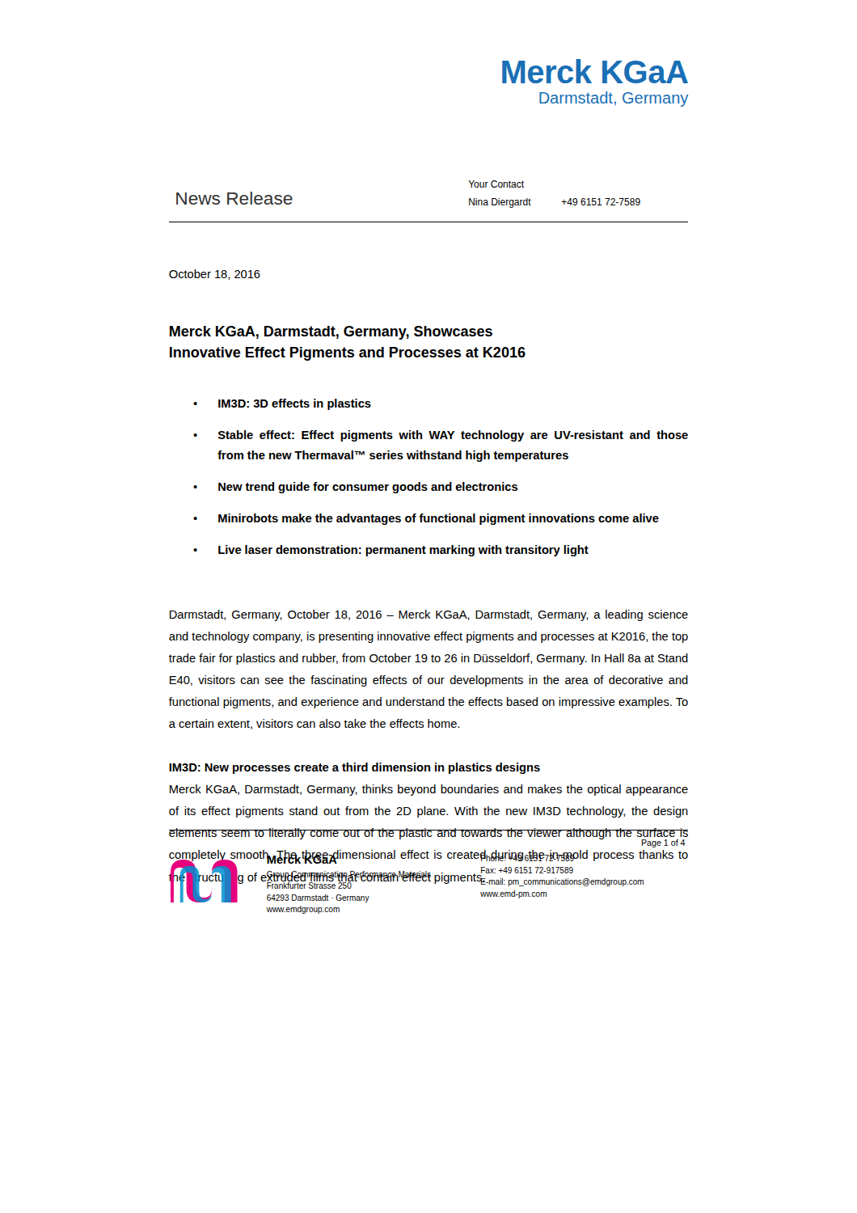Merck KGaA
Darmstadt, Germany
News Release
Your Contact
Nina Diergardt +49 6151 72-7589
October 18, 2016
Merck KGaA, Darmstadt, Germany, Showcases
Innovative Effect Pigments and Processes at K2016
IM3D: 3D effects in plastics
Stable effect: Effect pigments with WAY technology are UV-resistant and those from the new Thermaval™ series withstand high temperatures
New trend guide for consumer goods and electronics
Minirobots make the advantages of functional pigment innovations come alive
Live laser demonstration: permanent marking with transitory light
Darmstadt, Germany, October 18, 2016 – Merck KGaA, Darmstadt, Germany, a leading science and technology company, is presenting innovative effect pigments and processes at K2016, the top trade fair for plastics and rubber, from October 19 to 26 in Düsseldorf, Germany. In Hall 8a at Stand E40, visitors can see the fascinating effects of our developments in the area of decorative and functional pigments, and experience and understand the effects based on impressive examples. To a certain extent, visitors can also take the effects home.
IM3D: New processes create a third dimension in plastics designs
Merck KGaA, Darmstadt, Germany, thinks beyond boundaries and makes the optical appearance of its effect pigments stand out from the 2D plane. With the new IM3D technology, the design elements seem to literally come out of the plastic and towards the viewer although the surface is completely smooth. The three-dimensional effect is created during the in-mold process thanks to the structuring of extruded films that contain effect pigments.
Page 1 of 4
Merck KGaA
Group Communication Performance Materials
Frankfurter Strasse 250
64293 Darmstadt · Germany
www.emdgroup.com
Phone: +49 6151 72-7589
Fax: +49 6151 72-917589
E-mail: pm_communications@emdgroup.com
www.emd-pm.com